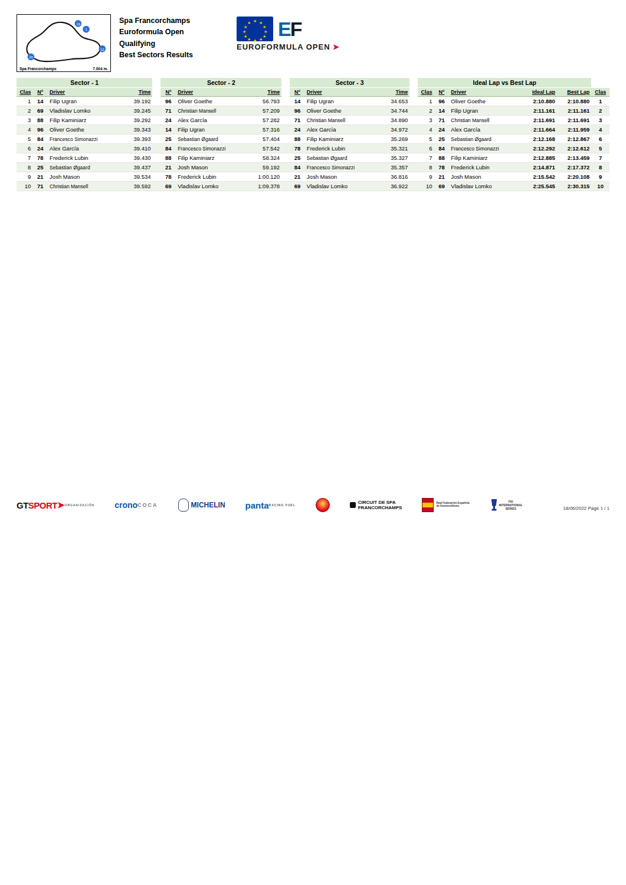19 1 12 15
Spa Francorchamps 7.004 m.
Spa Francorchamps
Euroformula Open
Qualifying
Best Sectors Results
★ ★ ★ ★ ★ ★ ★ ★ ★ ★ ★ ★
EF
EUROFORMULA OPEN ➤
| Sector - 1 | | Sector - 2 | | Sector - 3 | | Ideal Lap vs Best Lap |
| --- | --- | --- | --- | --- | --- | --- |
| Clas | Nº | Driver | Time | | Nº | Driver | Time | | Nº | Driver | Time | | Clas | Nº | Driver | Ideal Lap | Best Lap | Clas |
| 1 | 14 | Filip Ugran | 39.192 | | 96 | Oliver Goethe | 56.793 | | 14 | Filip Ugran | 34.653 | | 1 | 96 | Oliver Goethe | 2:10.880 | 2:10.880 | 1 |
| 2 | 69 | Vladislav Lomko | 39.245 | | 71 | Christian Mansell | 57.209 | | 96 | Oliver Goethe | 34.744 | | 2 | 14 | Filip Ugran | 2:11.161 | 2:11.161 | 2 |
| 3 | 88 | Filip Kaminiarz | 39.292 | | 24 | Alex García | 57.282 | | 71 | Christian Mansell | 34.890 | | 3 | 71 | Christian Mansell | 2:11.691 | 2:11.691 | 3 |
| 4 | 96 | Oliver Goethe | 39.343 | | 14 | Filip Ugran | 57.316 | | 24 | Alex García | 34.972 | | 4 | 24 | Alex García | 2:11.664 | 2:11.959 | 4 |
| 5 | 84 | Francesco Simonazzi | 39.393 | | 25 | Sebastian Øgaard | 57.404 | | 88 | Filip Kaminiarz | 35.269 | | 5 | 25 | Sebastian Øgaard | 2:12.168 | 2:12.867 | 6 |
| 6 | 24 | Alex García | 39.410 | | 84 | Francesco Simonazzi | 57.542 | | 78 | Frederick Lubin | 35.321 | | 6 | 84 | Francesco Simonazzi | 2:12.292 | 2:12.612 | 5 |
| 7 | 78 | Frederick Lubin | 39.430 | | 88 | Filip Kaminiarz | 58.324 | | 25 | Sebastian Øgaard | 35.327 | | 7 | 88 | Filip Kaminiarz | 2:12.885 | 2:13.459 | 7 |
| 8 | 25 | Sebastian Øgaard | 39.437 | | 21 | Josh Mason | 59.192 | | 84 | Francesco Simonazzi | 35.357 | | 8 | 78 | Frederick Lubin | 2:14.871 | 2:17.372 | 8 |
| 9 | 21 | Josh Mason | 39.534 | | 78 | Frederick Lubin | 1:00.120 | | 21 | Josh Mason | 36.816 | | 9 | 21 | Josh Mason | 2:15.542 | 2:20.108 | 9 |
| 10 | 71 | Christian Mansell | 39.592 | | 69 | Vladislav Lomko | 1:09.378 | | 69 | Vladislav Lomko | 36.922 | | 10 | 69 | Vladislav Lomko | 2:25.545 | 2:30.315 | 10 |
GTSPORT ➤ORGANIZACIÓN
cronoCOCA
MICHELIN
pantaRACING FUEL
CIRCUIT DE SPA
FRANCORCHAMPS
Real Federación Española
de Automovilismo
FIA
INTERNATIONAL
SERIES
18/06/2022 Page 1 / 1